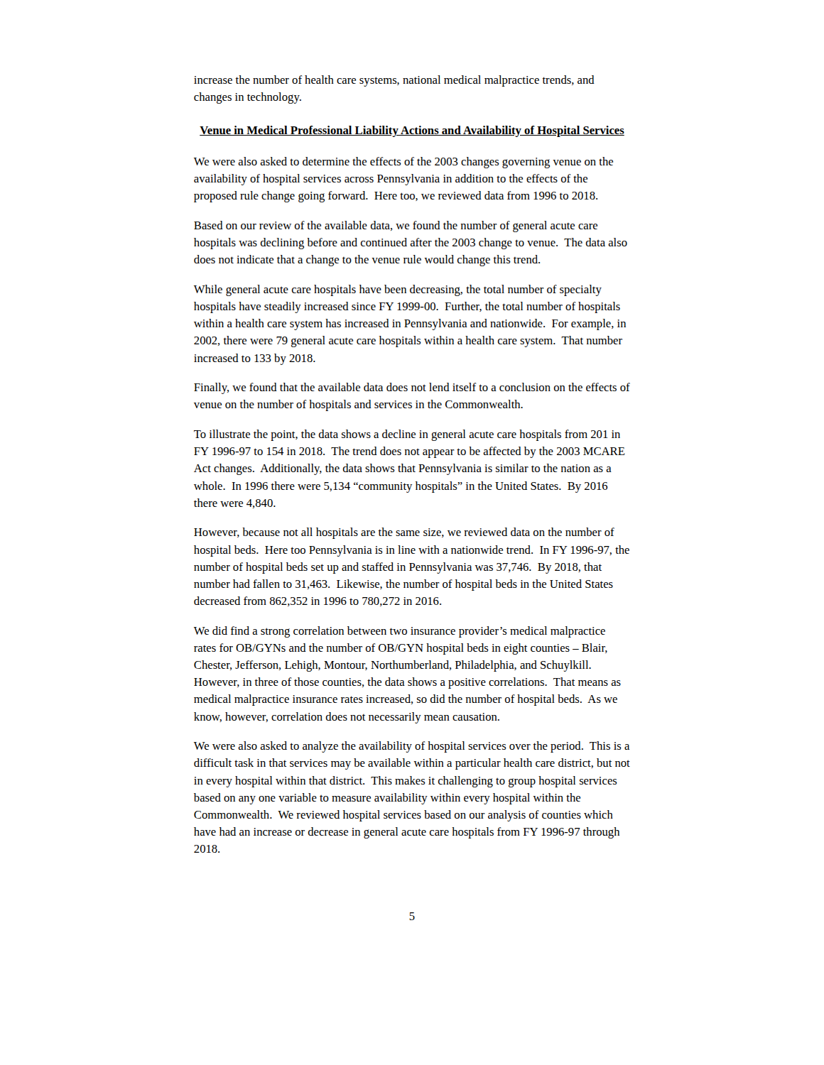increase the number of health care systems, national medical malpractice trends, and changes in technology.
Venue in Medical Professional Liability Actions and Availability of Hospital Services
We were also asked to determine the effects of the 2003 changes governing venue on the availability of hospital services across Pennsylvania in addition to the effects of the proposed rule change going forward. Here too, we reviewed data from 1996 to 2018.
Based on our review of the available data, we found the number of general acute care hospitals was declining before and continued after the 2003 change to venue. The data also does not indicate that a change to the venue rule would change this trend.
While general acute care hospitals have been decreasing, the total number of specialty hospitals have steadily increased since FY 1999-00. Further, the total number of hospitals within a health care system has increased in Pennsylvania and nationwide. For example, in 2002, there were 79 general acute care hospitals within a health care system. That number increased to 133 by 2018.
Finally, we found that the available data does not lend itself to a conclusion on the effects of venue on the number of hospitals and services in the Commonwealth.
To illustrate the point, the data shows a decline in general acute care hospitals from 201 in FY 1996-97 to 154 in 2018. The trend does not appear to be affected by the 2003 MCARE Act changes. Additionally, the data shows that Pennsylvania is similar to the nation as a whole. In 1996 there were 5,134 “community hospitals” in the United States. By 2016 there were 4,840.
However, because not all hospitals are the same size, we reviewed data on the number of hospital beds. Here too Pennsylvania is in line with a nationwide trend. In FY 1996-97, the number of hospital beds set up and staffed in Pennsylvania was 37,746. By 2018, that number had fallen to 31,463. Likewise, the number of hospital beds in the United States decreased from 862,352 in 1996 to 780,272 in 2016.
We did find a strong correlation between two insurance provider’s medical malpractice rates for OB/GYNs and the number of OB/GYN hospital beds in eight counties – Blair, Chester, Jefferson, Lehigh, Montour, Northumberland, Philadelphia, and Schuylkill. However, in three of those counties, the data shows a positive correlations. That means as medical malpractice insurance rates increased, so did the number of hospital beds. As we know, however, correlation does not necessarily mean causation.
We were also asked to analyze the availability of hospital services over the period. This is a difficult task in that services may be available within a particular health care district, but not in every hospital within that district. This makes it challenging to group hospital services based on any one variable to measure availability within every hospital within the Commonwealth. We reviewed hospital services based on our analysis of counties which have had an increase or decrease in general acute care hospitals from FY 1996-97 through 2018.
5